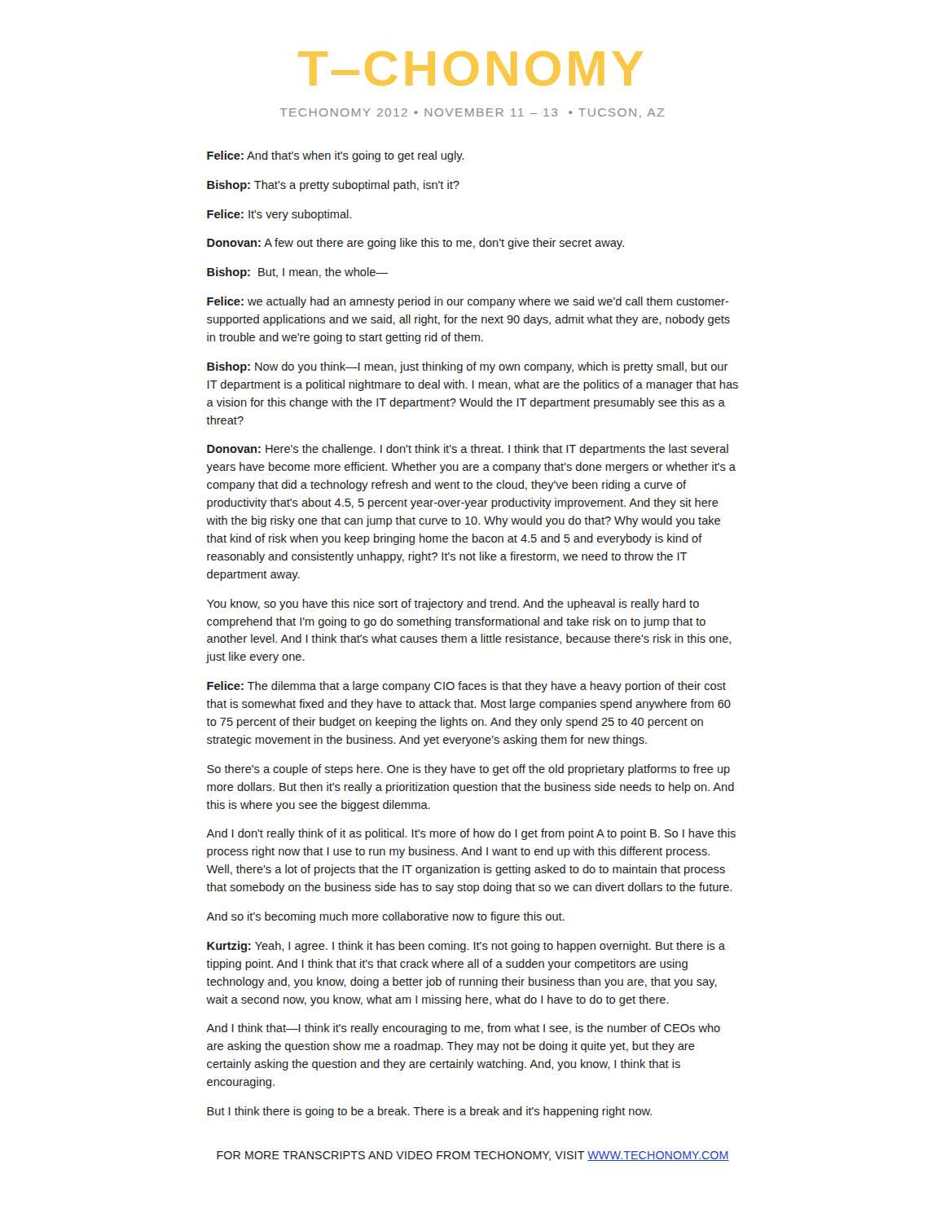T‒CHONOMY
TECHONOMY 2012 • NOVEMBER 11 – 13 • TUCSON, AZ
Felice: And that's when it's going to get real ugly.
Bishop: That's a pretty suboptimal path, isn't it?
Felice: It's very suboptimal.
Donovan: A few out there are going like this to me, don't give their secret away.
Bishop: But, I mean, the whole—
Felice: we actually had an amnesty period in our company where we said we'd call them customer-supported applications and we said, all right, for the next 90 days, admit what they are, nobody gets in trouble and we're going to start getting rid of them.
Bishop: Now do you think—I mean, just thinking of my own company, which is pretty small, but our IT department is a political nightmare to deal with. I mean, what are the politics of a manager that has a vision for this change with the IT department? Would the IT department presumably see this as a threat?
Donovan: Here's the challenge. I don't think it's a threat. I think that IT departments the last several years have become more efficient. Whether you are a company that's done mergers or whether it's a company that did a technology refresh and went to the cloud, they've been riding a curve of productivity that's about 4.5, 5 percent year-over-year productivity improvement. And they sit here with the big risky one that can jump that curve to 10. Why would you do that? Why would you take that kind of risk when you keep bringing home the bacon at 4.5 and 5 and everybody is kind of reasonably and consistently unhappy, right? It's not like a firestorm, we need to throw the IT department away.
You know, so you have this nice sort of trajectory and trend. And the upheaval is really hard to comprehend that I'm going to go do something transformational and take risk on to jump that to another level. And I think that's what causes them a little resistance, because there's risk in this one, just like every one.
Felice: The dilemma that a large company CIO faces is that they have a heavy portion of their cost that is somewhat fixed and they have to attack that. Most large companies spend anywhere from 60 to 75 percent of their budget on keeping the lights on. And they only spend 25 to 40 percent on strategic movement in the business. And yet everyone's asking them for new things.
So there's a couple of steps here. One is they have to get off the old proprietary platforms to free up more dollars. But then it's really a prioritization question that the business side needs to help on. And this is where you see the biggest dilemma.
And I don't really think of it as political. It's more of how do I get from point A to point B. So I have this process right now that I use to run my business. And I want to end up with this different process. Well, there's a lot of projects that the IT organization is getting asked to do to maintain that process that somebody on the business side has to say stop doing that so we can divert dollars to the future.
And so it's becoming much more collaborative now to figure this out.
Kurtzig: Yeah, I agree. I think it has been coming. It's not going to happen overnight. But there is a tipping point. And I think that it's that crack where all of a sudden your competitors are using technology and, you know, doing a better job of running their business than you are, that you say, wait a second now, you know, what am I missing here, what do I have to do to get there.
And I think that—I think it's really encouraging to me, from what I see, is the number of CEOs who are asking the question show me a roadmap. They may not be doing it quite yet, but they are certainly asking the question and they are certainly watching. And, you know, I think that is encouraging.
But I think there is going to be a break. There is a break and it's happening right now.
FOR MORE TRANSCRIPTS AND VIDEO FROM TECHONOMY, VISIT WWW.TECHONOMY.COM